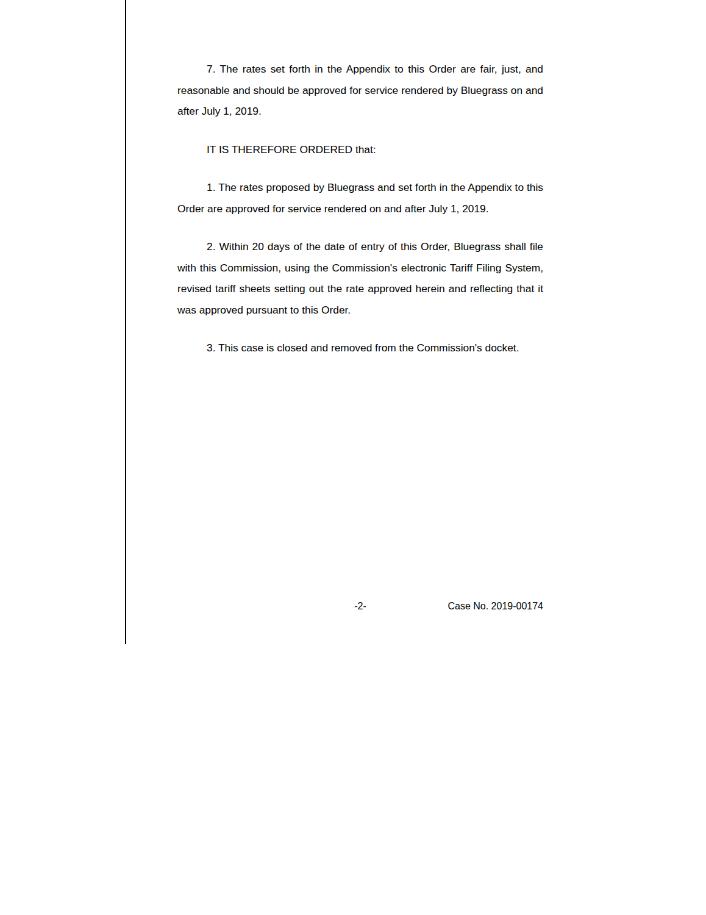7. The rates set forth in the Appendix to this Order are fair, just, and reasonable and should be approved for service rendered by Bluegrass on and after July 1, 2019.
IT IS THEREFORE ORDERED that:
1. The rates proposed by Bluegrass and set forth in the Appendix to this Order are approved for service rendered on and after July 1, 2019.
2. Within 20 days of the date of entry of this Order, Bluegrass shall file with this Commission, using the Commission's electronic Tariff Filing System, revised tariff sheets setting out the rate approved herein and reflecting that it was approved pursuant to this Order.
3. This case is closed and removed from the Commission's docket.
-2-
Case No. 2019-00174